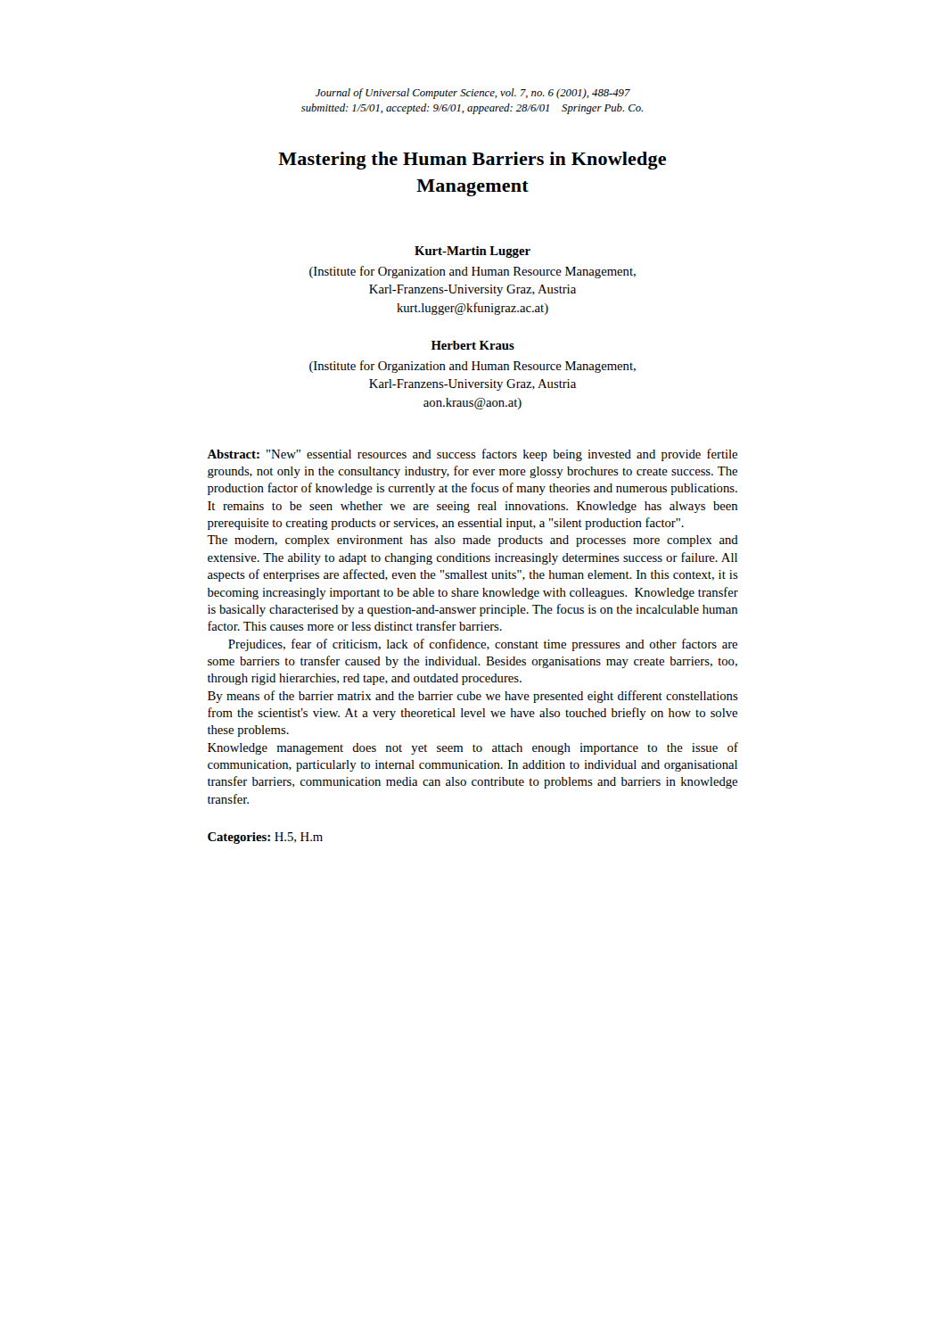Journal of Universal Computer Science, vol. 7, no. 6 (2001), 488-497
submitted: 1/5/01, accepted: 9/6/01, appeared: 28/6/01 Springer Pub. Co.
Mastering the Human Barriers in Knowledge
Management
Kurt-Martin Lugger
(Institute for Organization and Human Resource Management,
Karl-Franzens-University Graz, Austria
kurt.lugger@kfunigraz.ac.at)
Herbert Kraus
(Institute for Organization and Human Resource Management,
Karl-Franzens-University Graz, Austria
aon.kraus@aon.at)
Abstract: "New" essential resources and success factors keep being invested and provide fertile grounds, not only in the consultancy industry, for ever more glossy brochures to create success. The production factor of knowledge is currently at the focus of many theories and numerous publications. It remains to be seen whether we are seeing real innovations. Knowledge has always been prerequisite to creating products or services, an essential input, a "silent production factor".
The modern, complex environment has also made products and processes more complex and extensive. The ability to adapt to changing conditions increasingly determines success or failure. All aspects of enterprises are affected, even the "smallest units", the human element. In this context, it is becoming increasingly important to be able to share knowledge with colleagues. Knowledge transfer is basically characterised by a question-and-answer principle. The focus is on the incalculable human factor. This causes more or less distinct transfer barriers.
Prejudices, fear of criticism, lack of confidence, constant time pressures and other factors are some barriers to transfer caused by the individual. Besides organisations may create barriers, too, through rigid hierarchies, red tape, and outdated procedures.
By means of the barrier matrix and the barrier cube we have presented eight different constellations from the scientist's view. At a very theoretical level we have also touched briefly on how to solve these problems.
Knowledge management does not yet seem to attach enough importance to the issue of communication, particularly to internal communication. In addition to individual and organisational transfer barriers, communication media can also contribute to problems and barriers in knowledge transfer.
Categories: H.5, H.m